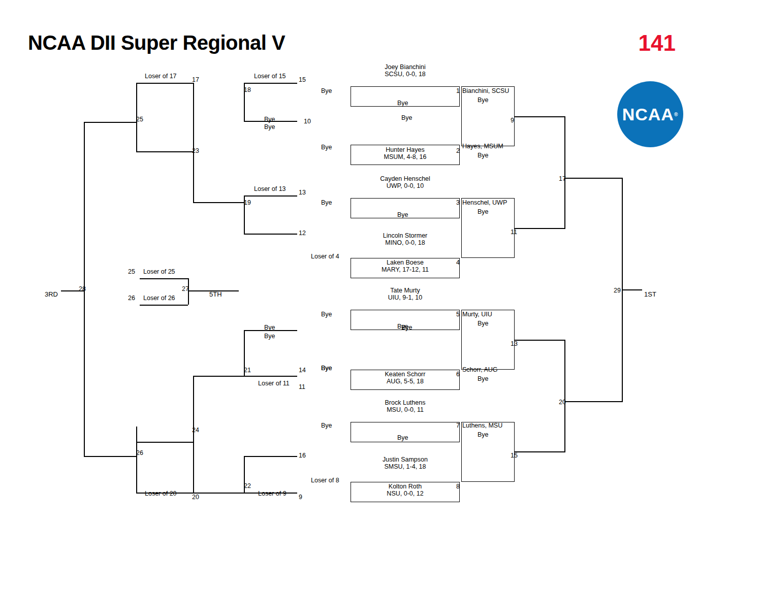NCAA DII Super Regional V
141
NCAA®
Joey Bianchini
SCSU, 0-0, 18
Bye
Bye
1
Bye
Bye
Hunter Hayes
MSUM, 4-8, 16
2
Cayden Henschel
UWP, 0-0, 10
Bye
Bye
3
Lincoln Stormer
MINO, 0-0, 18
Loser of 4
Laken Boese
MARY, 17-12, 11
4
Tate Murty
UIU, 9-1, 10
Bye
Bye
5
Bye
Bye
Keaten Schorr
AUG, 5-5, 18
6
Brock Luthens
MSU, 0-0, 11
Bye
Bye
7
Justin Sampson
SMSU, 1-4, 18
Loser of 8
Kolton Roth
NSU, 0-0, 12
8
Bianchini, SCSU
Bye
Hayes, MSUM
Bye
9
Henschel, UWP
Bye
11
Murty, UIU
Bye
Schorr, AUG
Bye
13
Luthens, MSU
Bye
15
17
20
29
1ST
Loser of 15
15
18
Bye
Bye
10
Loser of 17
17
25
23
Loser of 13
13
19
12
25
Loser of 25
26
Loser of 26
27
5TH
3RD
28
Bye
Bye
21
14
Bye
Loser of 11
11
24
26
Loser of 20
20
22
Loser of 9
9
16